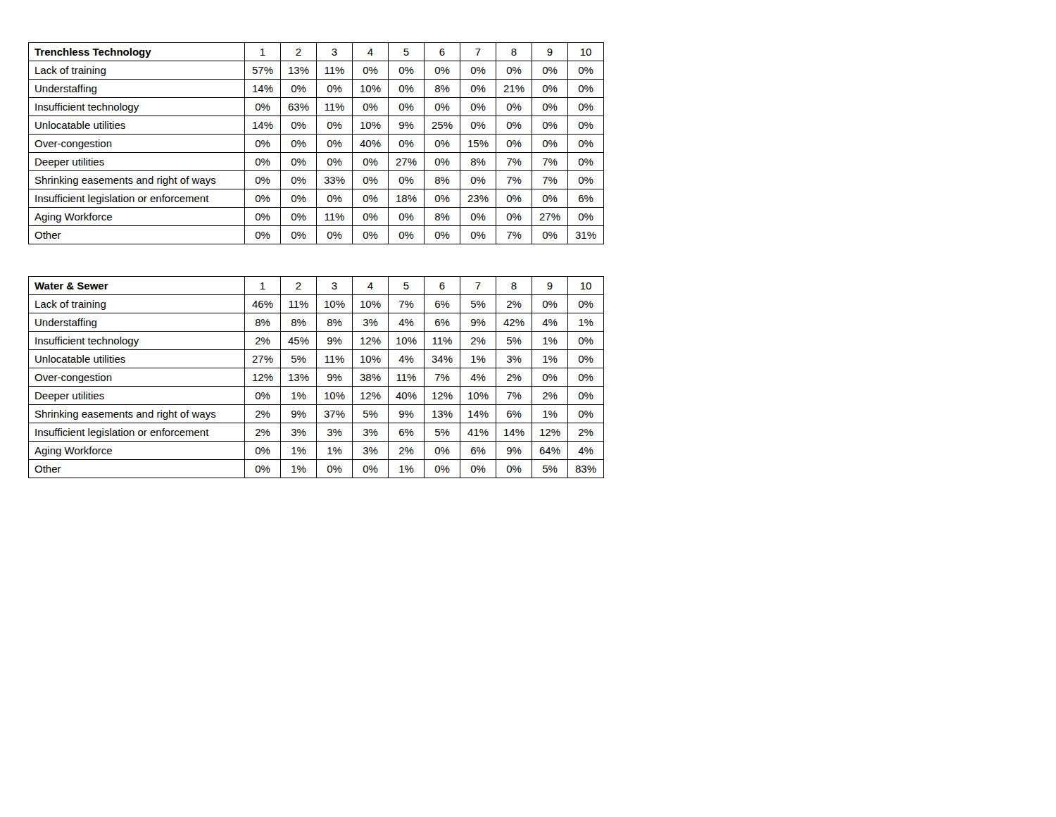| Trenchless Technology | 1 | 2 | 3 | 4 | 5 | 6 | 7 | 8 | 9 | 10 |
| --- | --- | --- | --- | --- | --- | --- | --- | --- | --- | --- |
| Lack of training | 57% | 13% | 11% | 0% | 0% | 0% | 0% | 0% | 0% | 0% |
| Understaffing | 14% | 0% | 0% | 10% | 0% | 8% | 0% | 21% | 0% | 0% |
| Insufficient technology | 0% | 63% | 11% | 0% | 0% | 0% | 0% | 0% | 0% | 0% |
| Unlocatable utilities | 14% | 0% | 0% | 10% | 9% | 25% | 0% | 0% | 0% | 0% |
| Over-congestion | 0% | 0% | 0% | 40% | 0% | 0% | 15% | 0% | 0% | 0% |
| Deeper utilities | 0% | 0% | 0% | 0% | 27% | 0% | 8% | 7% | 7% | 0% |
| Shrinking easements and right of ways | 0% | 0% | 33% | 0% | 0% | 8% | 0% | 7% | 7% | 0% |
| Insufficient legislation or enforcement | 0% | 0% | 0% | 0% | 18% | 0% | 23% | 0% | 0% | 6% |
| Aging Workforce | 0% | 0% | 11% | 0% | 0% | 8% | 0% | 0% | 27% | 0% |
| Other | 0% | 0% | 0% | 0% | 0% | 0% | 0% | 7% | 0% | 31% |
| Water & Sewer | 1 | 2 | 3 | 4 | 5 | 6 | 7 | 8 | 9 | 10 |
| --- | --- | --- | --- | --- | --- | --- | --- | --- | --- | --- |
| Lack of training | 46% | 11% | 10% | 10% | 7% | 6% | 5% | 2% | 0% | 0% |
| Understaffing | 8% | 8% | 8% | 3% | 4% | 6% | 9% | 42% | 4% | 1% |
| Insufficient technology | 2% | 45% | 9% | 12% | 10% | 11% | 2% | 5% | 1% | 0% |
| Unlocatable utilities | 27% | 5% | 11% | 10% | 4% | 34% | 1% | 3% | 1% | 0% |
| Over-congestion | 12% | 13% | 9% | 38% | 11% | 7% | 4% | 2% | 0% | 0% |
| Deeper utilities | 0% | 1% | 10% | 12% | 40% | 12% | 10% | 7% | 2% | 0% |
| Shrinking easements and right of ways | 2% | 9% | 37% | 5% | 9% | 13% | 14% | 6% | 1% | 0% |
| Insufficient legislation or enforcement | 2% | 3% | 3% | 3% | 6% | 5% | 41% | 14% | 12% | 2% |
| Aging Workforce | 0% | 1% | 1% | 3% | 2% | 0% | 6% | 9% | 64% | 4% |
| Other | 0% | 1% | 0% | 0% | 1% | 0% | 0% | 0% | 5% | 83% |